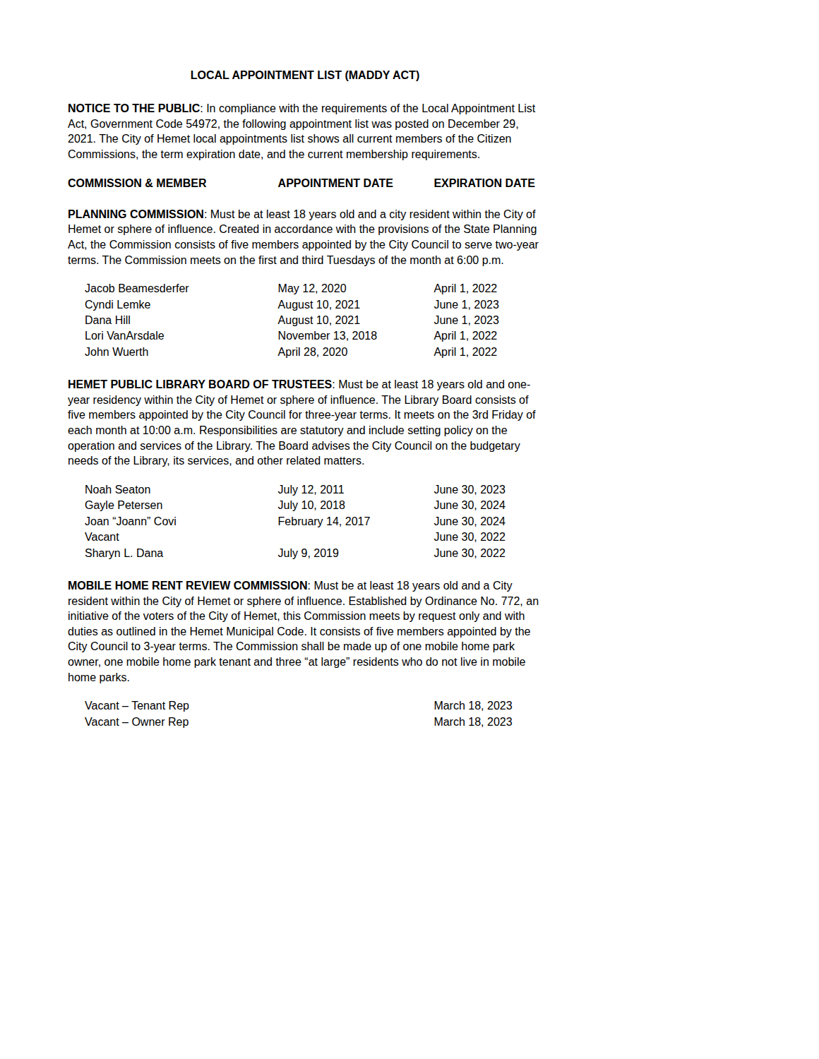LOCAL APPOINTMENT LIST (MADDY ACT)
NOTICE TO THE PUBLIC: In compliance with the requirements of the Local Appointment List Act, Government Code 54972, the following appointment list was posted on December 29, 2021. The City of Hemet local appointments list shows all current members of the Citizen Commissions, the term expiration date, and the current membership requirements.
COMMISSION & MEMBER APPOINTMENT DATE EXPIRATION DATE
PLANNING COMMISSION: Must be at least 18 years old and a city resident within the City of Hemet or sphere of influence. Created in accordance with the provisions of the State Planning Act, the Commission consists of five members appointed by the City Council to serve two-year terms. The Commission meets on the first and third Tuesdays of the month at 6:00 p.m.
| Jacob Beamesderfer | May 12, 2020 | April 1, 2022 |
| Cyndi Lemke | August 10, 2021 | June 1, 2023 |
| Dana Hill | August 10, 2021 | June 1, 2023 |
| Lori VanArsdale | November 13, 2018 | April 1, 2022 |
| John Wuerth | April 28, 2020 | April 1, 2022 |
HEMET PUBLIC LIBRARY BOARD OF TRUSTEES: Must be at least 18 years old and one-year residency within the City of Hemet or sphere of influence. The Library Board consists of five members appointed by the City Council for three-year terms. It meets on the 3rd Friday of each month at 10:00 a.m. Responsibilities are statutory and include setting policy on the operation and services of the Library. The Board advises the City Council on the budgetary needs of the Library, its services, and other related matters.
| Noah Seaton | July 12, 2011 | June 30, 2023 |
| Gayle Petersen | July 10, 2018 | June 30, 2024 |
| Joan “Joann” Covi | February 14, 2017 | June 30, 2024 |
| Vacant | | June 30, 2022 |
| Sharyn L. Dana | July 9, 2019 | June 30, 2022 |
MOBILE HOME RENT REVIEW COMMISSION: Must be at least 18 years old and a City resident within the City of Hemet or sphere of influence. Established by Ordinance No. 772, an initiative of the voters of the City of Hemet, this Commission meets by request only and with duties as outlined in the Hemet Municipal Code. It consists of five members appointed by the City Council to 3-year terms. The Commission shall be made up of one mobile home park owner, one mobile home park tenant and three “at large” residents who do not live in mobile home parks.
| Vacant – Tenant Rep | | March 18, 2023 |
| Vacant – Owner Rep | | March 18, 2023 |